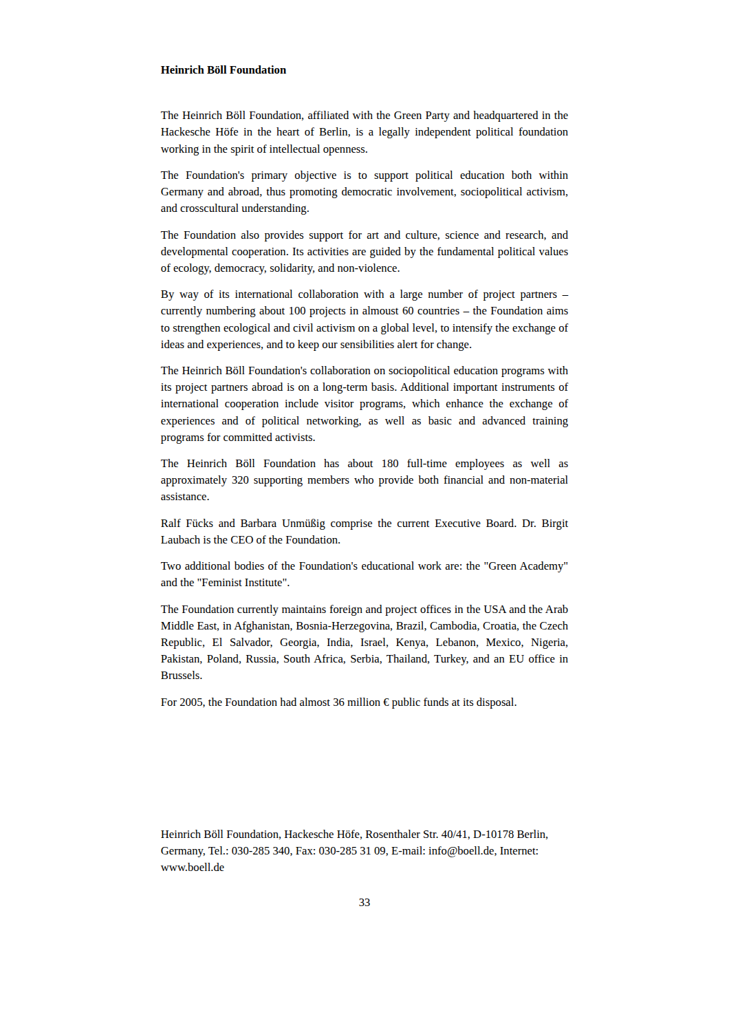Heinrich Böll Foundation
The Heinrich Böll Foundation, affiliated with the Green Party and headquartered in the Hackesche Höfe in the heart of Berlin, is a legally independent political foundation working in the spirit of intellectual openness.
The Foundation's primary objective is to support political education both within Germany and abroad, thus promoting democratic involvement, sociopolitical activism, and crosscultural understanding.
The Foundation also provides support for art and culture, science and research, and developmental cooperation. Its activities are guided by the fundamental political values of ecology, democracy, solidarity, and non-violence.
By way of its international collaboration with a large number of project partners – currently numbering about 100 projects in almoust 60 countries – the Foundation aims to strengthen ecological and civil activism on a global level, to intensify the exchange of ideas and experiences, and to keep our sensibilities alert for change.
The Heinrich Böll Foundation's collaboration on sociopolitical education programs with its project partners abroad is on a long-term basis. Additional important instruments of international cooperation include visitor programs, which enhance the exchange of experiences and of political networking, as well as basic and advanced training programs for committed activists.
The Heinrich Böll Foundation has about 180 full-time employees as well as approximately 320 supporting members who provide both financial and non-material assistance.
Ralf Fücks and Barbara Unmüßig comprise the current Executive Board. Dr. Birgit Laubach is the CEO of the Foundation.
Two additional bodies of the Foundation's educational work are: the "Green Academy" and the "Feminist Institute".
The Foundation currently maintains foreign and project offices in the USA and the Arab Middle East, in Afghanistan, Bosnia-Herzegovina, Brazil, Cambodia, Croatia, the Czech Republic, El Salvador, Georgia, India, Israel, Kenya, Lebanon, Mexico, Nigeria, Pakistan, Poland, Russia, South Africa, Serbia, Thailand, Turkey, and an EU office in Brussels.
For 2005, the Foundation had almost 36 million € public funds at its disposal.
Heinrich Böll Foundation, Hackesche Höfe, Rosenthaler Str. 40/41, D-10178 Berlin, Germany, Tel.: 030-285 340, Fax: 030-285 31 09, E-mail: info@boell.de, Internet: www.boell.de
33